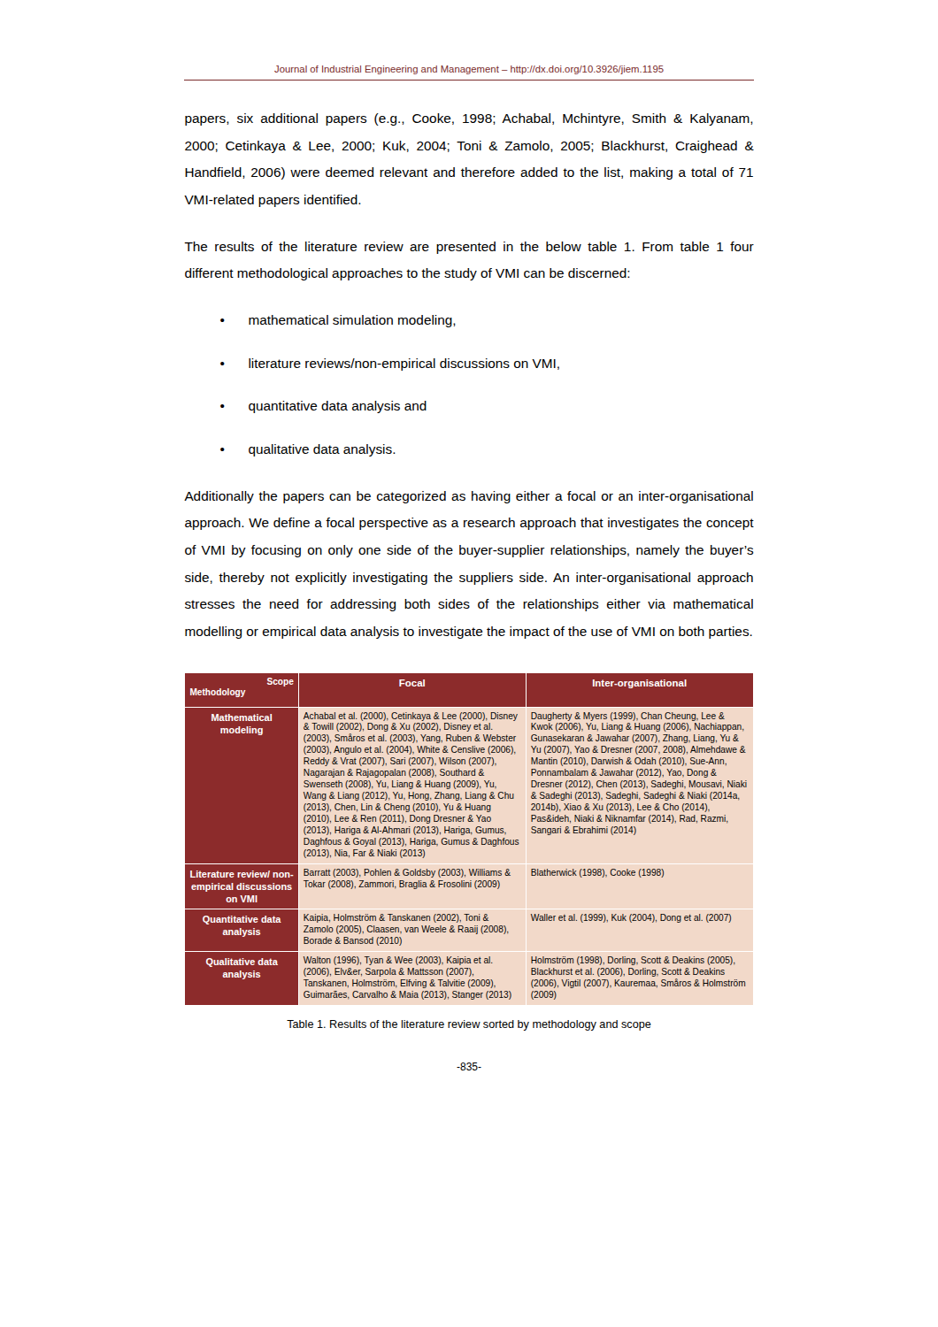Journal of Industrial Engineering and Management – http://dx.doi.org/10.3926/jiem.1195
papers, six additional papers (e.g., Cooke, 1998; Achabal, Mchintyre, Smith & Kalyanam, 2000; Cetinkaya & Lee, 2000; Kuk, 2004; Toni & Zamolo, 2005; Blackhurst, Craighead & Handfield, 2006) were deemed relevant and therefore added to the list, making a total of 71 VMI-related papers identified.
The results of the literature review are presented in the below table 1. From table 1 four different methodological approaches to the study of VMI can be discerned:
mathematical simulation modeling,
literature reviews/non-empirical discussions on VMI,
quantitative data analysis and
qualitative data analysis.
Additionally the papers can be categorized as having either a focal or an inter-organisational approach. We define a focal perspective as a research approach that investigates the concept of VMI by focusing on only one side of the buyer-supplier relationships, namely the buyer’s side, thereby not explicitly investigating the suppliers side. An inter-organisational approach stresses the need for addressing both sides of the relationships either via mathematical modelling or empirical data analysis to investigate the impact of the use of VMI on both parties.
| Scope Methodology | Focal | Inter-organisational |
| Mathematical modeling | Achabal et al. (2000), Cetinkaya & Lee (2000), Disney & Towill (2002), Dong & Xu (2002), Disney et al. (2003), Småros et al. (2003), Yang, Ruben & Webster (2003), Angulo et al. (2004), White & Censlive (2006), Reddy & Vrat (2007), Sari (2007), Wilson (2007), Nagarajan & Rajagopalan (2008), Southard & Swenseth (2008), Yu, Liang & Huang (2009), Yu, Wang & Liang (2012), Yu, Hong, Zhang, Liang & Chu (2013), Chen, Lin & Cheng (2010), Yu & Huang (2010), Lee & Ren (2011), Dong Dresner & Yao (2013), Hariga & Al-Ahmari (2013), Hariga, Gumus, Daghfous & Goyal (2013), Hariga, Gumus & Daghfous (2013), Nia, Far & Niaki (2013) | Daugherty & Myers (1999), Chan Cheung, Lee & Kwok (2006), Yu, Liang & Huang (2006), Nachiappan, Gunasekaran & Jawahar (2007), Zhang, Liang, Yu & Yu (2007), Yao & Dresner (2007, 2008), Almehdawe & Mantin (2010), Darwish & Odah (2010), Sue-Ann, Ponnambalam & Jawahar (2012), Yao, Dong & Dresner (2012), Chen (2013), Sadeghi, Mousavi, Niaki & Sadeghi (2013), Sadeghi, Sadeghi & Niaki (2014a, 2014b), Xiao & Xu (2013), Lee & Cho (2014), Pas&ideh, Niaki & Niknamfar (2014), Rad, Razmi, Sangari & Ebrahimi (2014) |
| Literature review/ non-empirical discussions on VMI | Barratt (2003), Pohlen & Goldsby (2003), Williams & Tokar (2008), Zammori, Braglia & Frosolini (2009) | Blatherwick (1998), Cooke (1998) |
| Quantitative data analysis | Kaipia, Holmström & Tanskanen (2002), Toni & Zamolo (2005), Claasen, van Weele & Raaij (2008), Borade & Bansod (2010) | Waller et al. (1999), Kuk (2004), Dong et al. (2007) |
| Qualitative data analysis | Walton (1996), Tyan & Wee (2003), Kaipia et al. (2006), Elv&er, Sarpola & Mattsson (2007), Tanskanen, Holmström, Elfving & Talvitie (2009), Guimarães, Carvalho & Maia (2013), Stanger (2013) | Holmström (1998), Dorling, Scott & Deakins (2005), Blackhurst et al. (2006), Dorling, Scott & Deakins (2006), Vigtil (2007), Kauremaa, Småros & Holmström (2009) |
Table 1. Results of the literature review sorted by methodology and scope
-835-